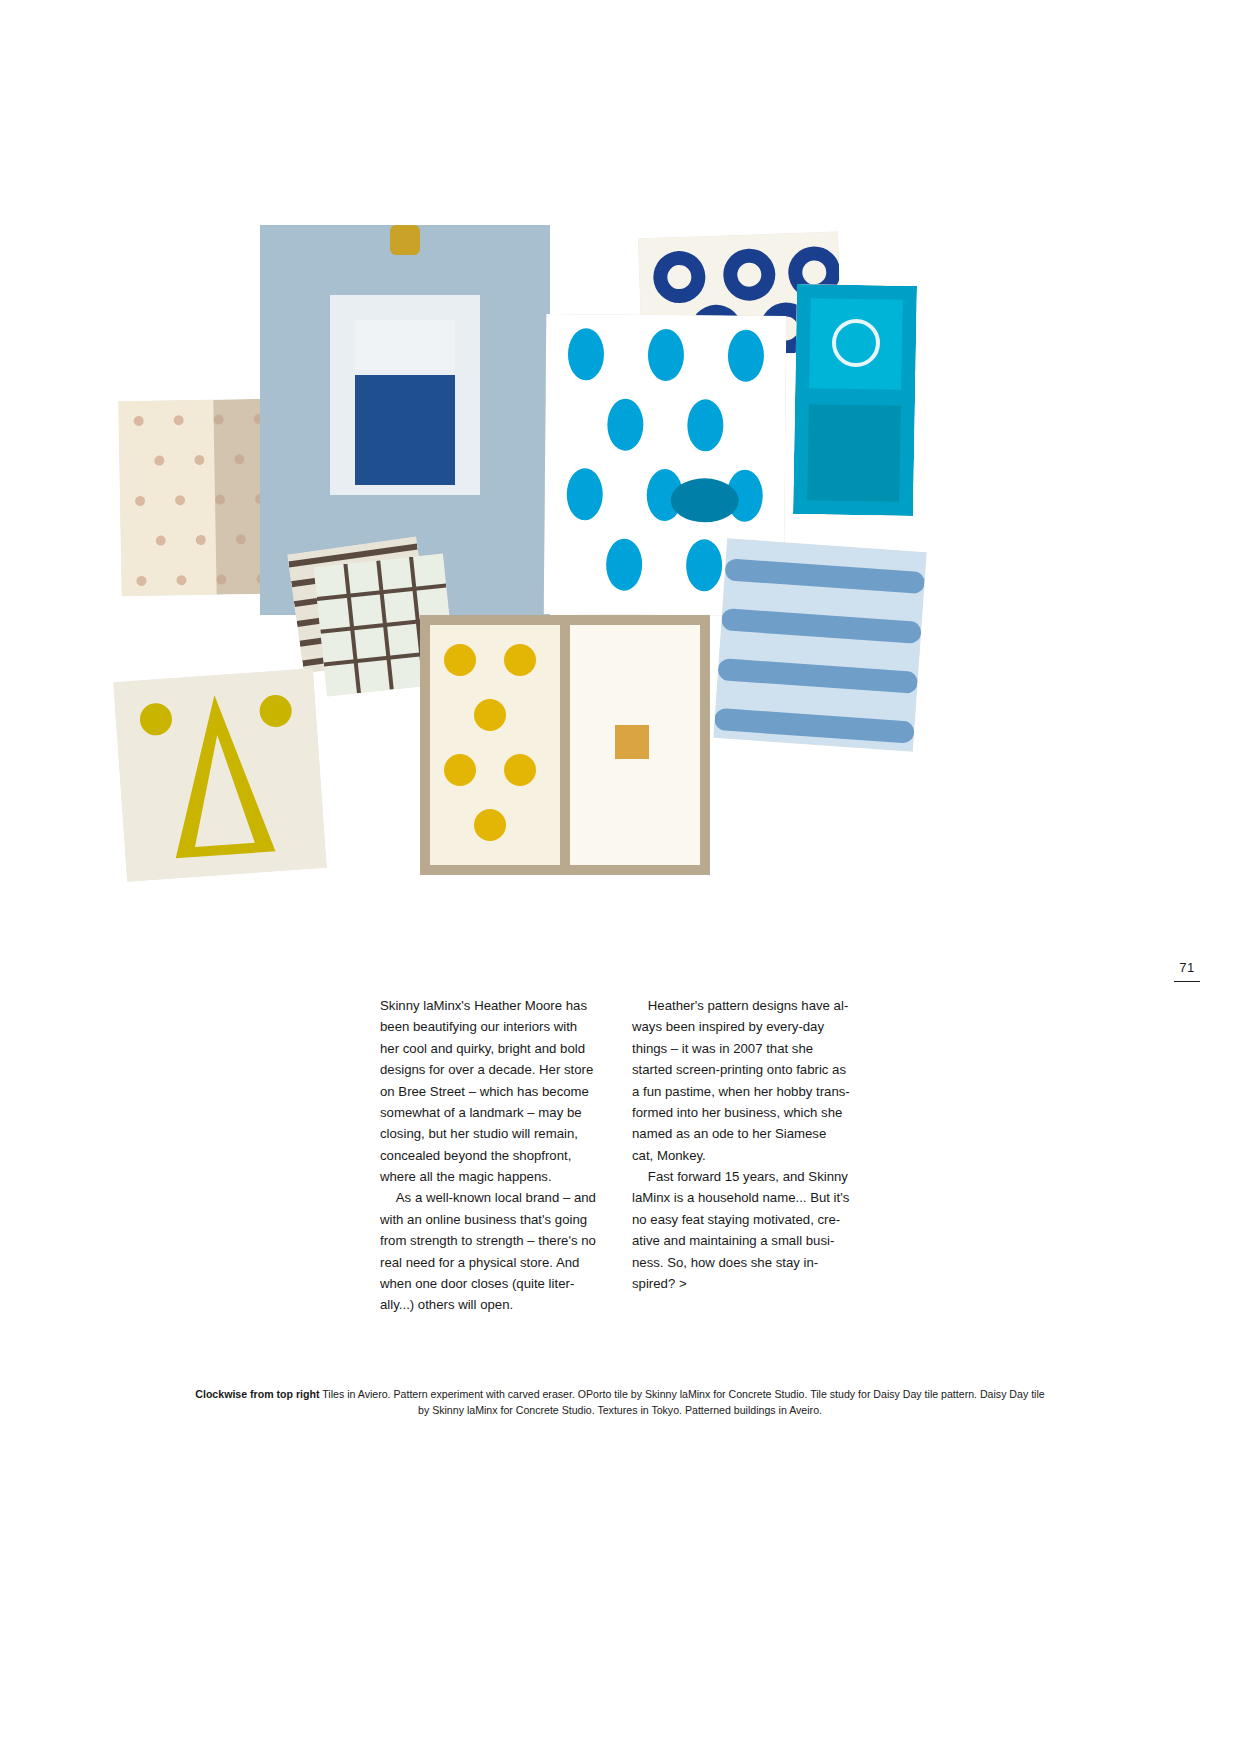71
Skinny laMinx's Heather Moore has been beautifying our interiors with her cool and quirky, bright and bold designs for over a decade. Her store on Bree Street – which has become somewhat of a landmark – may be closing, but her studio will remain, concealed beyond the shopfront, where all the magic happens.
As a well-known local brand – and with an online business that's going from strength to strength – there's no real need for a physical store. And when one door closes (quite literally...) others will open.
Heather's pattern designs have always been inspired by every-day things – it was in 2007 that she started screen-printing onto fabric as a fun pastime, when her hobby transformed into her business, which she named as an ode to her Siamese cat, Monkey.
Fast forward 15 years, and Skinny laMinx is a household name... But it's no easy feat staying motivated, creative and maintaining a small business. So, how does she stay inspired? >
Clockwise from top right Tiles in Aviero. Pattern experiment with carved eraser. OPorto tile by Skinny laMinx for Concrete Studio. Tile study for Daisy Day tile pattern. Daisy Day tile by Skinny laMinx for Concrete Studio. Textures in Tokyo. Patterned buildings in Aveiro.